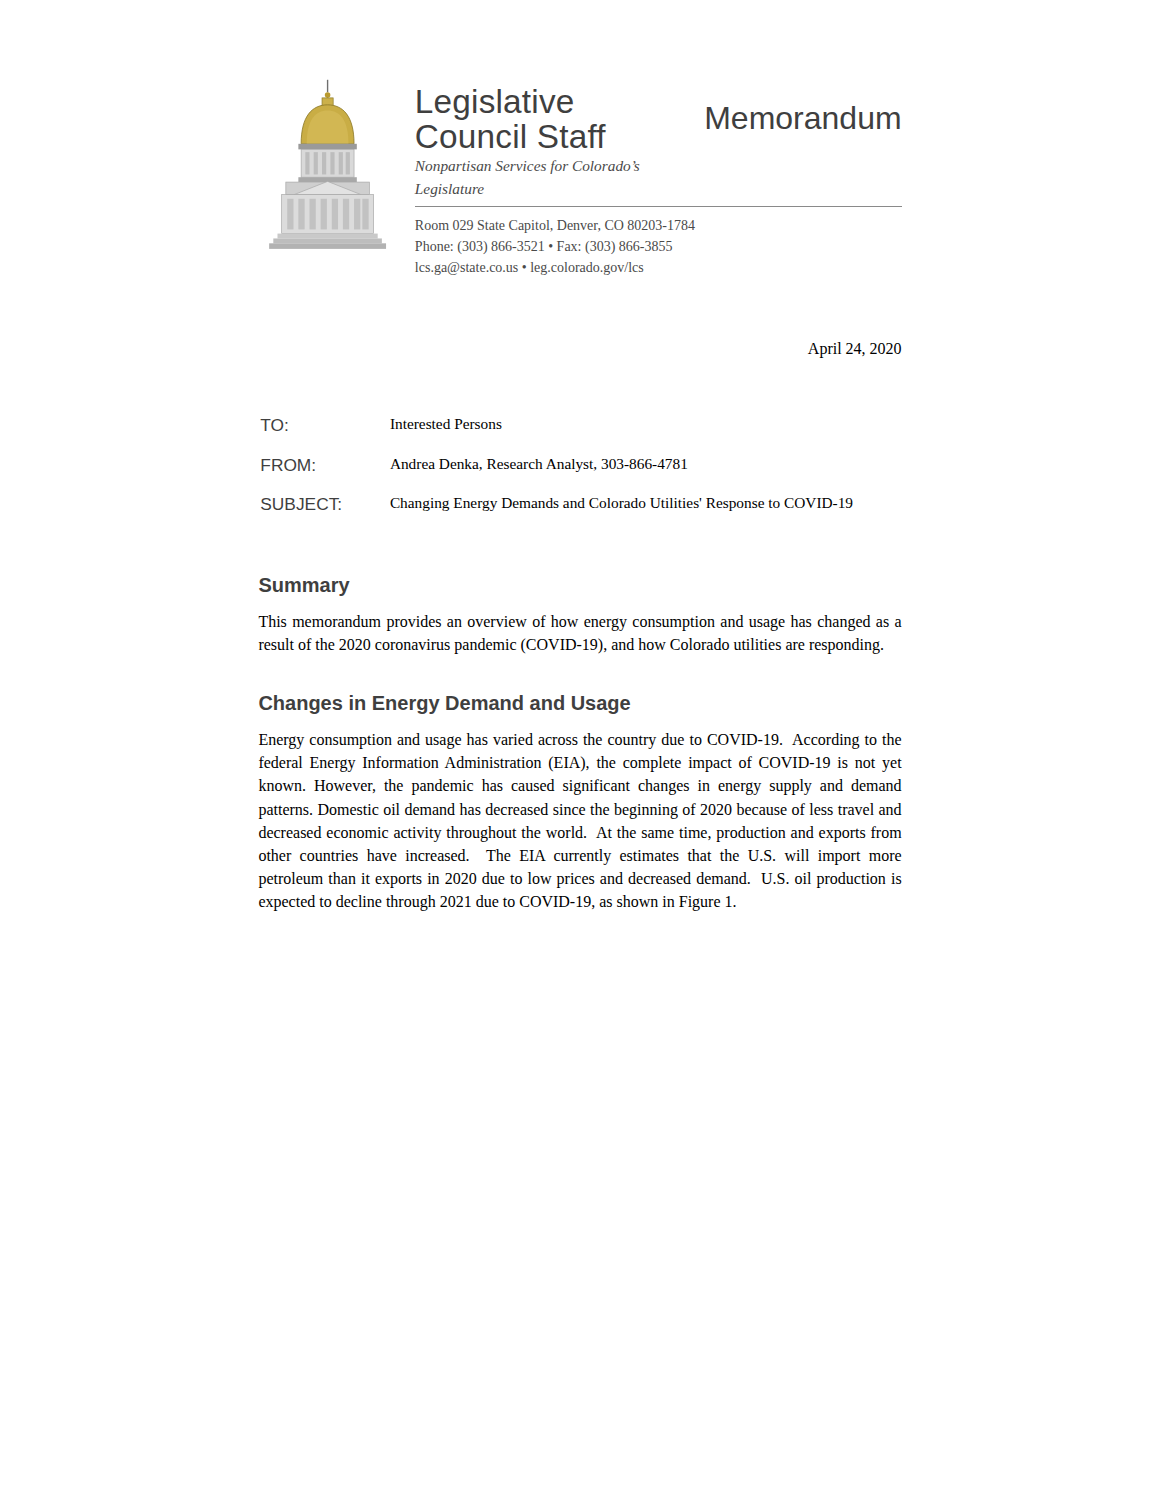Legislative Council Staff
Nonpartisan Services for Colorado’s Legislature
Memorandum
Room 029 State Capitol, Denver, CO 80203-1784
Phone: (303) 866-3521 • Fax: (303) 866-3855
lcs.ga@state.co.us • leg.colorado.gov/lcs
April 24, 2020
| TO: | Interested Persons |
| FROM: | Andrea Denka, Research Analyst, 303-866-4781 |
| SUBJECT: | Changing Energy Demands and Colorado Utilities' Response to COVID-19 |
Summary
This memorandum provides an overview of how energy consumption and usage has changed as a result of the 2020 coronavirus pandemic (COVID-19), and how Colorado utilities are responding.
Changes in Energy Demand and Usage
Energy consumption and usage has varied across the country due to COVID-19. According to the federal Energy Information Administration (EIA), the complete impact of COVID-19 is not yet known. However, the pandemic has caused significant changes in energy supply and demand patterns. Domestic oil demand has decreased since the beginning of 2020 because of less travel and decreased economic activity throughout the world. At the same time, production and exports from other countries have increased. The EIA currently estimates that the U.S. will import more petroleum than it exports in 2020 due to low prices and decreased demand. U.S. oil production is expected to decline through 2021 due to COVID-19, as shown in Figure 1.